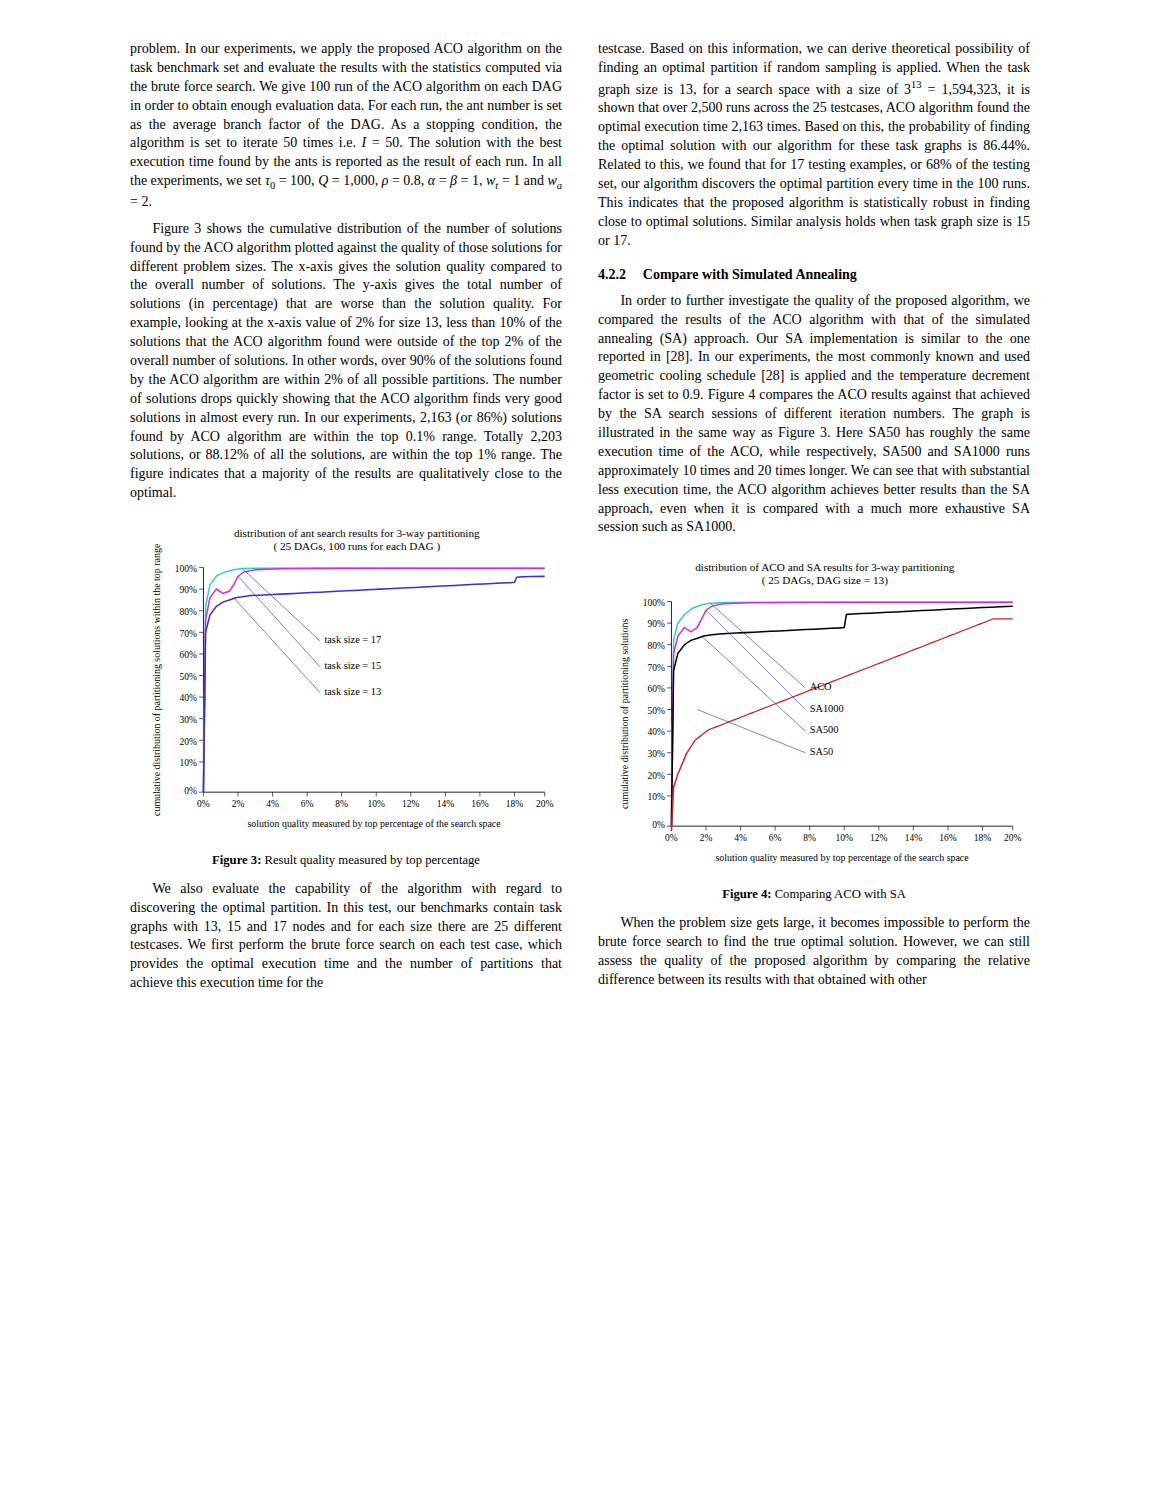problem. In our experiments, we apply the proposed ACO algorithm on the task benchmark set and evaluate the results with the statistics computed via the brute force search. We give 100 run of the ACO algorithm on each DAG in order to obtain enough evaluation data. For each run, the ant number is set as the average branch factor of the DAG. As a stopping condition, the algorithm is set to iterate 50 times i.e. I = 50. The solution with the best execution time found by the ants is reported as the result of each run. In all the experiments, we set τ0 = 100, Q = 1,000, ρ = 0.8, α = β = 1, wt = 1 and wa = 2.
Figure 3 shows the cumulative distribution of the number of solutions found by the ACO algorithm plotted against the quality of those solutions for different problem sizes. The x-axis gives the solution quality compared to the overall number of solutions. The y-axis gives the total number of solutions (in percentage) that are worse than the solution quality. For example, looking at the x-axis value of 2% for size 13, less than 10% of the solutions that the ACO algorithm found were outside of the top 2% of the overall number of solutions. In other words, over 90% of the solutions found by the ACO algorithm are within 2% of all possible partitions. The number of solutions drops quickly showing that the ACO algorithm finds very good solutions in almost every run. In our experiments, 2,163 (or 86%) solutions found by ACO algorithm are within the top 0.1% range. Totally 2,203 solutions, or 88.12% of all the solutions, are within the top 1% range. The figure indicates that a majority of the results are qualitatively close to the optimal.
distribution of ant search results for 3-way partitioning ( 25 DAGs, 100 runs for each DAG ) 100% 90% 80% 70% 60% 50% 40% 30% 20% 10% 0% 0% 2% 4% 6% 8% 10% 12% 14% 16% 18% 20% solution quality measured by top percentage of the search space cumulative distribution of partitioning solutions within the top range task size = 17 task size = 15 task size = 13
Figure 3: Result quality measured by top percentage
We also evaluate the capability of the algorithm with regard to discovering the optimal partition. In this test, our benchmarks contain task graphs with 13, 15 and 17 nodes and for each size there are 25 different testcases. We first perform the brute force search on each test case, which provides the optimal execution time and the number of partitions that achieve this execution time for the
testcase. Based on this information, we can derive theoretical possibility of finding an optimal partition if random sampling is applied. When the task graph size is 13, for a search space with a size of 313 = 1,594,323, it is shown that over 2,500 runs across the 25 testcases, ACO algorithm found the optimal execution time 2,163 times. Based on this, the probability of finding the optimal solution with our algorithm for these task graphs is 86.44%. Related to this, we found that for 17 testing examples, or 68% of the testing set, our algorithm discovers the optimal partition every time in the 100 runs. This indicates that the proposed algorithm is statistically robust in finding close to optimal solutions. Similar analysis holds when task graph size is 15 or 17.
4.2.2 Compare with Simulated Annealing
In order to further investigate the quality of the proposed algorithm, we compared the results of the ACO algorithm with that of the simulated annealing (SA) approach. Our SA implementation is similar to the one reported in [28]. In our experiments, the most commonly known and used geometric cooling schedule [28] is applied and the temperature decrement factor is set to 0.9. Figure 4 compares the ACO results against that achieved by the SA search sessions of different iteration numbers. The graph is illustrated in the same way as Figure 3. Here SA50 has roughly the same execution time of the ACO, while respectively, SA500 and SA1000 runs approximately 10 times and 20 times longer. We can see that with substantial less execution time, the ACO algorithm achieves better results than the SA approach, even when it is compared with a much more exhaustive SA session such as SA1000.
distribution of ACO and SA results for 3-way partitioning ( 25 DAGs, DAG size = 13) 100% 90% 80% 70% 60% 50% 40% 30% 20% 10% 0% 0% 2% 4% 6% 8% 10% 12% 14% 16% 18% 20% solution quality measured by top percentage of the search space cumulative distribution of partitioning solutions ACO SA1000 SA500 SA50
Figure 4: Comparing ACO with SA
When the problem size gets large, it becomes impossible to perform the brute force search to find the true optimal solution. However, we can still assess the quality of the proposed algorithm by comparing the relative difference between its results with that obtained with other